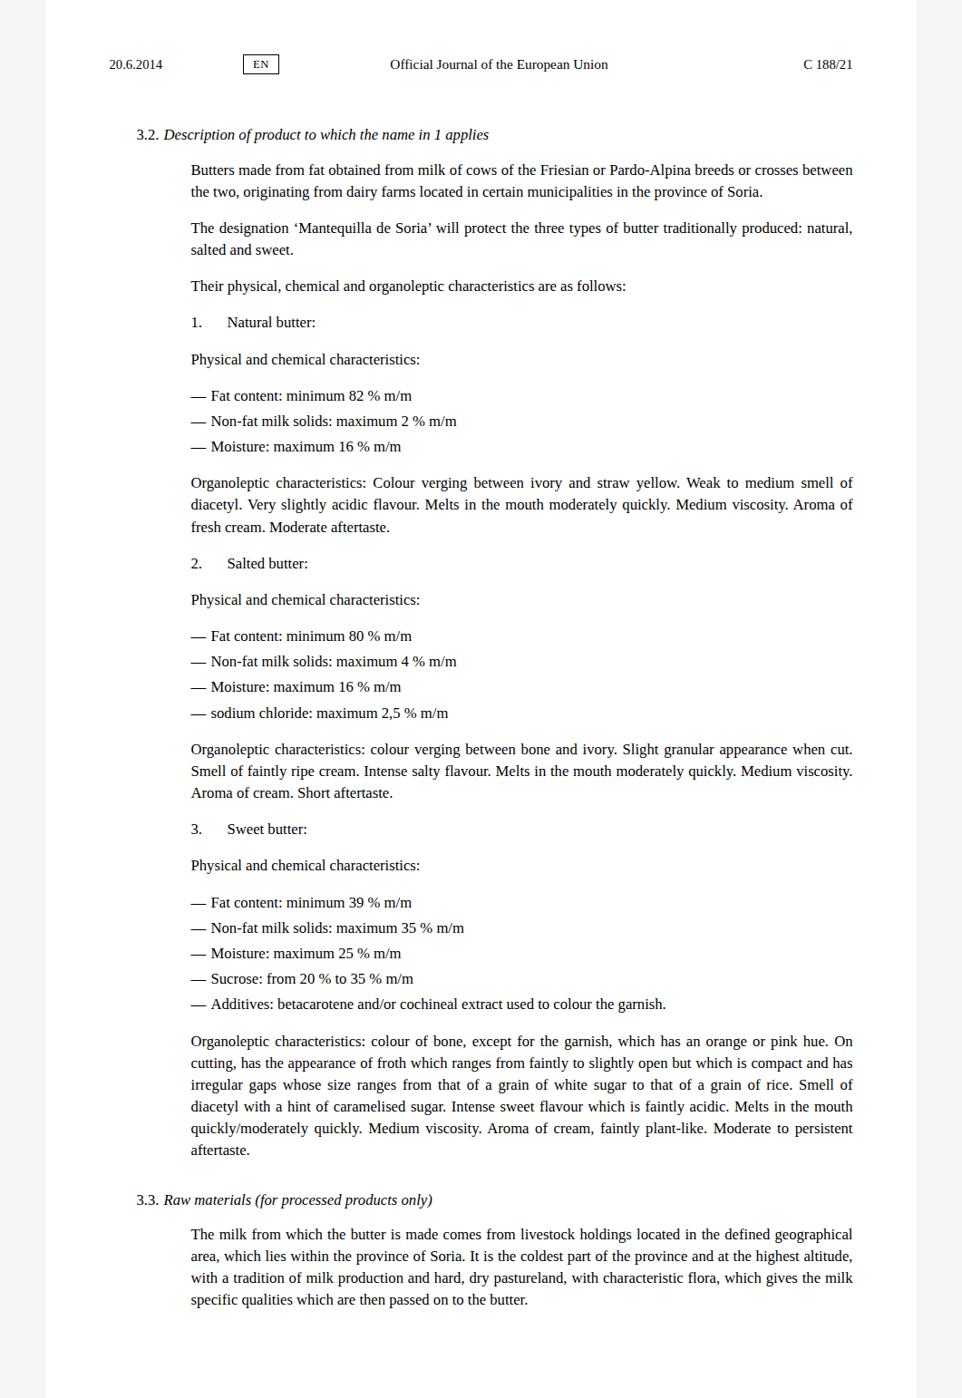20.6.2014
EN
Official Journal of the European Union
C 188/21
3.2.
Description of product to which the name in 1 applies
Butters made from fat obtained from milk of cows of the Friesian or Pardo-Alpina breeds or crosses between the two, originating from dairy farms located in certain municipalities in the province of Soria.
The designation ‘Mantequilla de Soria’ will protect the three types of butter traditionally produced: natural, salted and sweet.
Their physical, chemical and organoleptic characteristics are as follows:
1.
Natural butter:
Physical and chemical characteristics:
—
Fat content: minimum 82 % m/m
—
Non-fat milk solids: maximum 2 % m/m
—
Moisture: maximum 16 % m/m
Organoleptic characteristics: Colour verging between ivory and straw yellow. Weak to medium smell of diacetyl. Very slightly acidic flavour. Melts in the mouth moderately quickly. Medium viscosity. Aroma of fresh cream. Moderate aftertaste.
2.
Salted butter:
Physical and chemical characteristics:
—
Fat content: minimum 80 % m/m
—
Non-fat milk solids: maximum 4 % m/m
—
Moisture: maximum 16 % m/m
—
sodium chloride: maximum 2,5 % m/m
Organoleptic characteristics: colour verging between bone and ivory. Slight granular appearance when cut. Smell of faintly ripe cream. Intense salty flavour. Melts in the mouth moderately quickly. Medium viscosity. Aroma of cream. Short aftertaste.
3.
Sweet butter:
Physical and chemical characteristics:
—
Fat content: minimum 39 % m/m
—
Non-fat milk solids: maximum 35 % m/m
—
Moisture: maximum 25 % m/m
—
Sucrose: from 20 % to 35 % m/m
—
Additives: betacarotene and/or cochineal extract used to colour the garnish.
Organoleptic characteristics: colour of bone, except for the garnish, which has an orange or pink hue. On cutting, has the appearance of froth which ranges from faintly to slightly open but which is compact and has irregular gaps whose size ranges from that of a grain of white sugar to that of a grain of rice. Smell of diacetyl with a hint of caramelised sugar. Intense sweet flavour which is faintly acidic. Melts in the mouth quickly/moderately quickly. Medium viscosity. Aroma of cream, faintly plant-like. Moderate to persistent aftertaste.
3.3.
Raw materials (for processed products only)
The milk from which the butter is made comes from livestock holdings located in the defined geographical area, which lies within the province of Soria. It is the coldest part of the province and at the highest altitude, with a tradition of milk production and hard, dry pastureland, with characteristic flora, which gives the milk specific qualities which are then passed on to the butter.